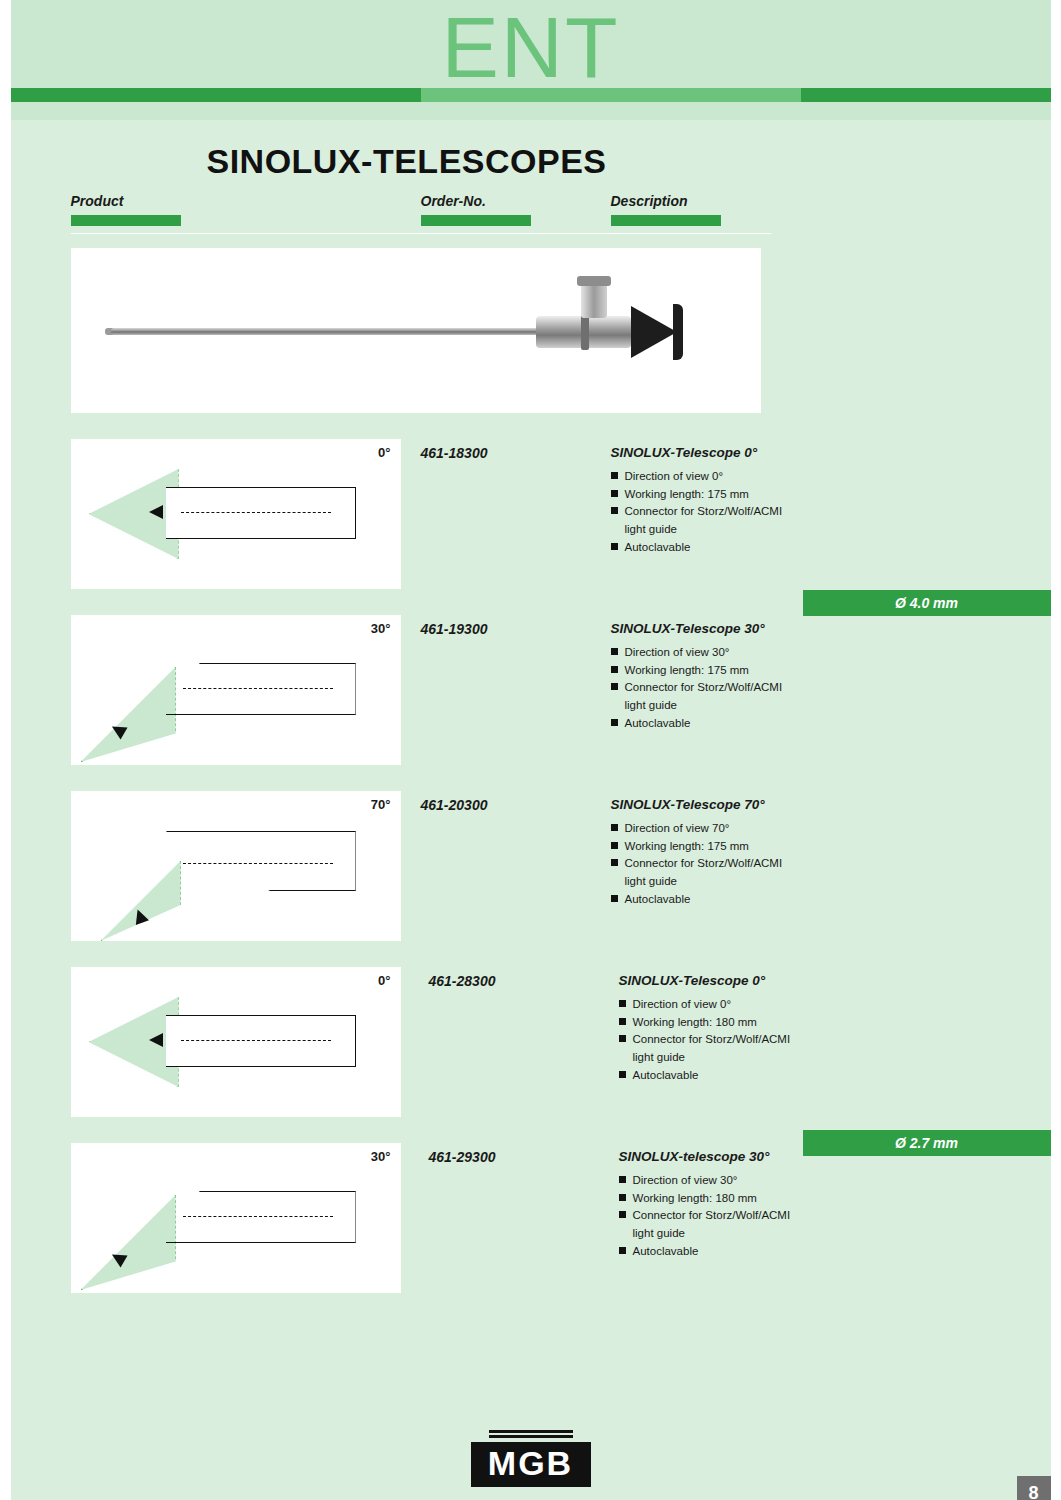ENT
SINOLUX-TELESCOPES
Product Order-No. Description
Ø 4.0 mm
0°
461-18300
SINOLUX-Telescope 0°
Direction of view 0°
Working length: 175 mm
Connector for Storz/Wolf/ACMI
light guide
Autoclavable
30°
461-19300
SINOLUX-Telescope 30°
Direction of view 30°
Working length: 175 mm
Connector for Storz/Wolf/ACMI
light guide
Autoclavable
70°
461-20300
SINOLUX-Telescope 70°
Direction of view 70°
Working length: 175 mm
Connector for Storz/Wolf/ACMI
light guide
Autoclavable
Ø 2.7 mm
0°
461-28300
SINOLUX-Telescope 0°
Direction of view 0°
Working length: 180 mm
Connector for Storz/Wolf/ACMI
light guide
Autoclavable
30°
461-29300
SINOLUX-telescope 30°
Direction of view 30°
Working length: 180 mm
Connector for Storz/Wolf/ACMI
light guide
Autoclavable
MGB
8